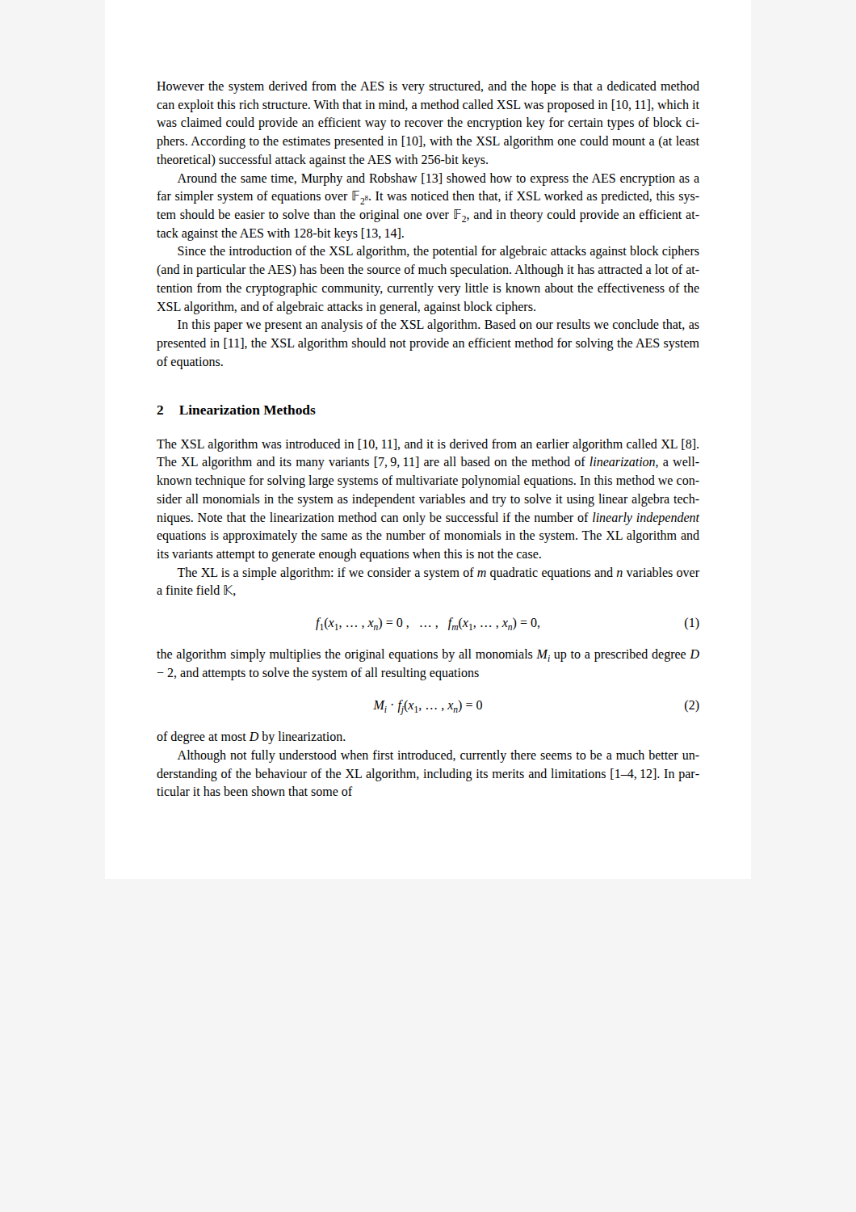However the system derived from the AES is very structured, and the hope is that a dedicated method can exploit this rich structure. With that in mind, a method called XSL was proposed in [10, 11], which it was claimed could provide an efficient way to recover the encryption key for certain types of block ciphers. According to the estimates presented in [10], with the XSL algorithm one could mount a (at least theoretical) successful attack against the AES with 256-bit keys.
Around the same time, Murphy and Robshaw [13] showed how to express the AES encryption as a far simpler system of equations over 𝔽28. It was noticed then that, if XSL worked as predicted, this system should be easier to solve than the original one over 𝔽2, and in theory could provide an efficient attack against the AES with 128-bit keys [13, 14].
Since the introduction of the XSL algorithm, the potential for algebraic attacks against block ciphers (and in particular the AES) has been the source of much speculation. Although it has attracted a lot of attention from the cryptographic community, currently very little is known about the effectiveness of the XSL algorithm, and of algebraic attacks in general, against block ciphers.
In this paper we present an analysis of the XSL algorithm. Based on our results we conclude that, as presented in [11], the XSL algorithm should not provide an efficient method for solving the AES system of equations.
2 Linearization Methods
The XSL algorithm was introduced in [10, 11], and it is derived from an earlier algorithm called XL [8]. The XL algorithm and its many variants [7, 9, 11] are all based on the method of linearization, a well-known technique for solving large systems of multivariate polynomial equations. In this method we consider all monomials in the system as independent variables and try to solve it using linear algebra techniques. Note that the linearization method can only be successful if the number of linearly independent equations is approximately the same as the number of monomials in the system. The XL algorithm and its variants attempt to generate enough equations when this is not the case.
The XL is a simple algorithm: if we consider a system of m quadratic equations and n variables over a finite field 𝕂,
f1(x1, … , xn) = 0 , … , fm(x1, … , xn) = 0, (1)
the algorithm simply multiplies the original equations by all monomials Mi up to a prescribed degree D − 2, and attempts to solve the system of all resulting equations
Mi · fj(x1, … , xn) = 0 (2)
of degree at most D by linearization.
Although not fully understood when first introduced, currently there seems to be a much better understanding of the behaviour of the XL algorithm, including its merits and limitations [1–4, 12]. In particular it has been shown that some of